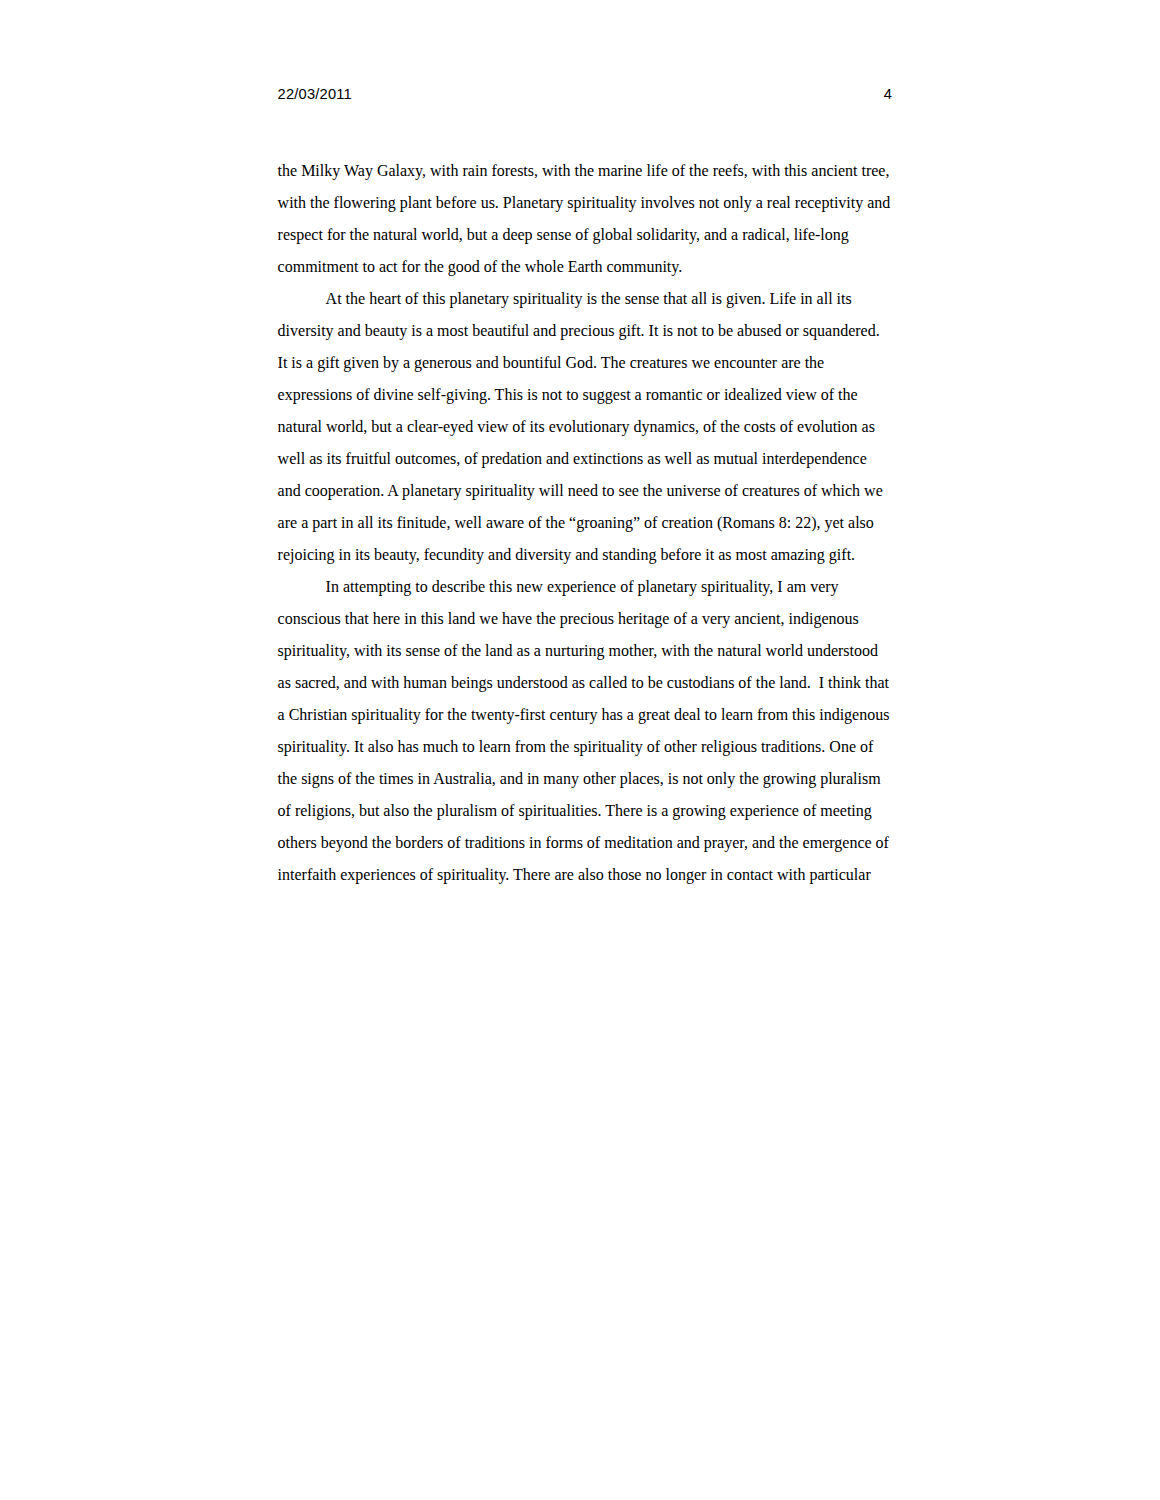22/03/2011 4
the Milky Way Galaxy, with rain forests, with the marine life of the reefs, with this ancient tree, with the flowering plant before us. Planetary spirituality involves not only a real receptivity and respect for the natural world, but a deep sense of global solidarity, and a radical, life-long commitment to act for the good of the whole Earth community.
At the heart of this planetary spirituality is the sense that all is given. Life in all its diversity and beauty is a most beautiful and precious gift. It is not to be abused or squandered. It is a gift given by a generous and bountiful God. The creatures we encounter are the expressions of divine self-giving. This is not to suggest a romantic or idealized view of the natural world, but a clear-eyed view of its evolutionary dynamics, of the costs of evolution as well as its fruitful outcomes, of predation and extinctions as well as mutual interdependence and cooperation. A planetary spirituality will need to see the universe of creatures of which we are a part in all its finitude, well aware of the “groaning” of creation (Romans 8: 22), yet also rejoicing in its beauty, fecundity and diversity and standing before it as most amazing gift.
In attempting to describe this new experience of planetary spirituality, I am very conscious that here in this land we have the precious heritage of a very ancient, indigenous spirituality, with its sense of the land as a nurturing mother, with the natural world understood as sacred, and with human beings understood as called to be custodians of the land. I think that a Christian spirituality for the twenty-first century has a great deal to learn from this indigenous spirituality. It also has much to learn from the spirituality of other religious traditions. One of the signs of the times in Australia, and in many other places, is not only the growing pluralism of religions, but also the pluralism of spiritualities. There is a growing experience of meeting others beyond the borders of traditions in forms of meditation and prayer, and the emergence of interfaith experiences of spirituality. There are also those no longer in contact with particular